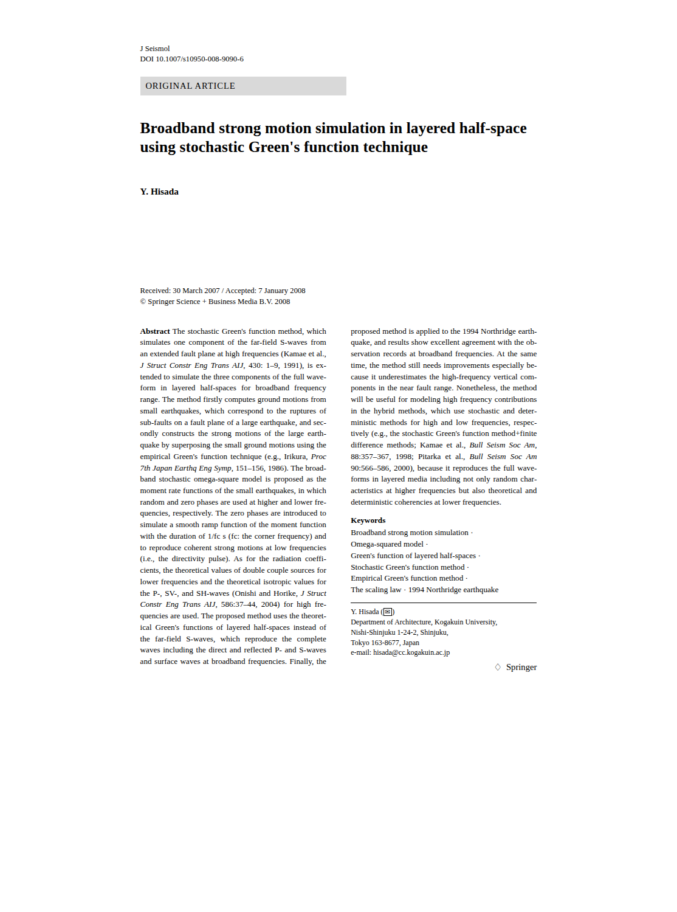J Seismol
DOI 10.1007/s10950-008-9090-6
ORIGINAL ARTICLE
Broadband strong motion simulation in layered half-space using stochastic Green's function technique
Y. Hisada
Received: 30 March 2007 / Accepted: 7 January 2008
© Springer Science + Business Media B.V. 2008
Abstract The stochastic Green's function method, which simulates one component of the far-field S-waves from an extended fault plane at high frequencies (Kamae et al., J Struct Constr Eng Trans AIJ, 430: 1–9, 1991), is extended to simulate the three components of the full waveform in layered half-spaces for broadband frequency range. The method firstly computes ground motions from small earthquakes, which correspond to the ruptures of sub-faults on a fault plane of a large earthquake, and secondly constructs the strong motions of the large earthquake by superposing the small ground motions using the empirical Green's function technique (e.g., Irikura, Proc 7th Japan Earthq Eng Symp, 151–156, 1986). The broadband stochastic omega-square model is proposed as the moment rate functions of the small earthquakes, in which random and zero phases are used at higher and lower frequencies, respectively. The zero phases are introduced to simulate a smooth ramp function of the moment function with the duration of 1/fc s (fc: the corner frequency) and to reproduce coherent strong motions at low frequencies (i.e., the directivity pulse). As for the radiation coefficients, the theoretical values of double couple sources for lower frequencies and the theoretical isotropic values for the P-, SV-, and SH-waves (Onishi and Horike, J Struct Constr Eng Trans AIJ, 586:37–44, 2004) for high frequencies are used. The proposed method uses the theoretical Green's functions of layered half-spaces instead of the far-field S-waves, which reproduce the complete waves including the direct and reflected P- and S-waves and surface waves at broadband frequencies. Finally, the proposed method is applied to the 1994 Northridge earthquake, and results show excellent agreement with the observation records at broadband frequencies. At the same time, the method still needs improvements especially because it underestimates the high-frequency vertical components in the near fault range. Nonetheless, the method will be useful for modeling high frequency contributions in the hybrid methods, which use stochastic and deterministic methods for high and low frequencies, respectively (e.g., the stochastic Green's function method+finite difference methods; Kamae et al., Bull Seism Soc Am, 88:357–367, 1998; Pitarka et al., Bull Seism Soc Am 90:566–586, 2000), because it reproduces the full waveforms in layered media including not only random characteristics at higher frequencies but also theoretical and deterministic coherencies at lower frequencies.
Keywords Broadband strong motion simulation · Omega-squared model · Green's function of layered half-spaces · Stochastic Green's function method · Empirical Green's function method · The scaling law · 1994 Northridge earthquake
Y. Hisada (✉)
Department of Architecture, Kogakuin University,
Nishi-Shinjuku 1-24-2, Shinjuku,
Tokyo 163-8677, Japan
e-mail: hisada@cc.kogakuin.ac.jp
♢ Springer